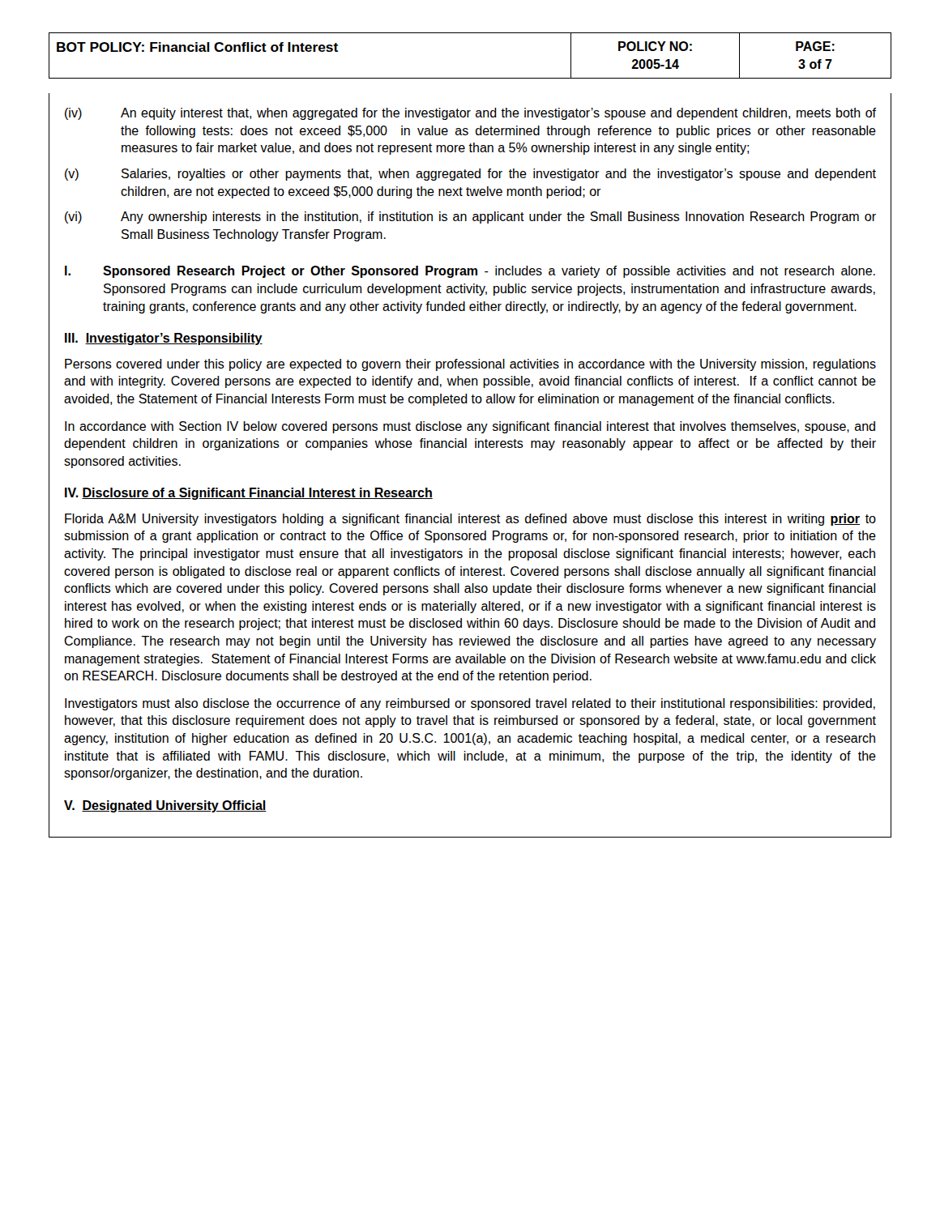| BOT POLICY: Financial Conflict of Interest | POLICY NO: 2005-14 | PAGE: 3 of 7 |
| (iv) | An equity interest that, when aggregated for the investigator and the investigator’s spouse and dependent children, meets both of the following tests: does not exceed $5,000 in value as determined through reference to public prices or other reasonable measures to fair market value, and does not represent more than a 5% ownership interest in any single entity; |
| (v) | Salaries, royalties or other payments that, when aggregated for the investigator and the investigator’s spouse and dependent children, are not expected to exceed $5,000 during the next twelve month period; or |
| (vi) | Any ownership interests in the institution, if institution is an applicant under the Small Business Innovation Research Program or Small Business Technology Transfer Program. |
| l. | Sponsored Research Project or Other Sponsored Program - includes a variety of possible activities and not research alone. Sponsored Programs can include curriculum development activity, public service projects, instrumentation and infrastructure awards, training grants, conference grants and any other activity funded either directly, or indirectly, by an agency of the federal government. |
III. Investigator’s Responsibility
Persons covered under this policy are expected to govern their professional activities in accordance with the University mission, regulations and with integrity. Covered persons are expected to identify and, when possible, avoid financial conflicts of interest. If a conflict cannot be avoided, the Statement of Financial Interests Form must be completed to allow for elimination or management of the financial conflicts.
In accordance with Section IV below covered persons must disclose any significant financial interest that involves themselves, spouse, and dependent children in organizations or companies whose financial interests may reasonably appear to affect or be affected by their sponsored activities.
IV. Disclosure of a Significant Financial Interest in Research
Florida A&M University investigators holding a significant financial interest as defined above must disclose this interest in writing prior to submission of a grant application or contract to the Office of Sponsored Programs or, for non-sponsored research, prior to initiation of the activity. The principal investigator must ensure that all investigators in the proposal disclose significant financial interests; however, each covered person is obligated to disclose real or apparent conflicts of interest. Covered persons shall disclose annually all significant financial conflicts which are covered under this policy. Covered persons shall also update their disclosure forms whenever a new significant financial interest has evolved, or when the existing interest ends or is materially altered, or if a new investigator with a significant financial interest is hired to work on the research project; that interest must be disclosed within 60 days. Disclosure should be made to the Division of Audit and Compliance. The research may not begin until the University has reviewed the disclosure and all parties have agreed to any necessary management strategies. Statement of Financial Interest Forms are available on the Division of Research website at www.famu.edu and click on RESEARCH. Disclosure documents shall be destroyed at the end of the retention period.
Investigators must also disclose the occurrence of any reimbursed or sponsored travel related to their institutional responsibilities: provided, however, that this disclosure requirement does not apply to travel that is reimbursed or sponsored by a federal, state, or local government agency, institution of higher education as defined in 20 U.S.C. 1001(a), an academic teaching hospital, a medical center, or a research institute that is affiliated with FAMU. This disclosure, which will include, at a minimum, the purpose of the trip, the identity of the sponsor/organizer, the destination, and the duration.
V. Designated University Official